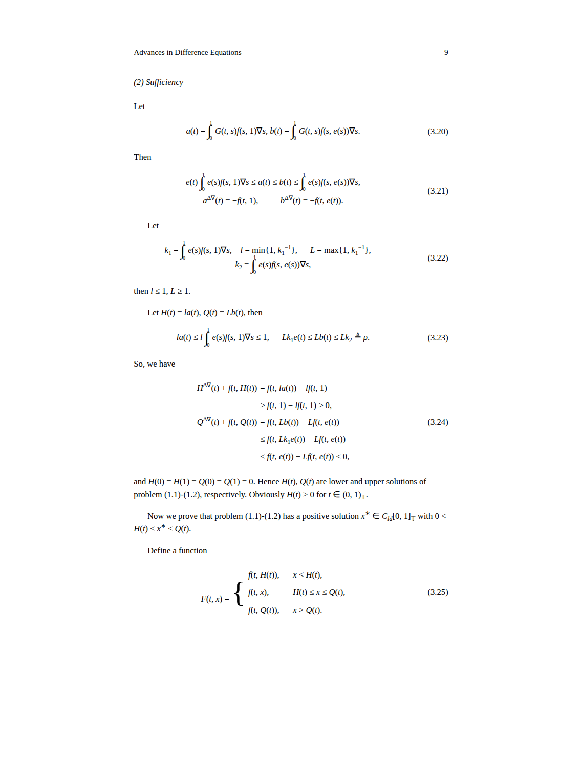Advances in Difference Equations 9
(2) Sufficiency
Let
a(t) = 1∫0 G(t, s) f(s, 1)∇s, b(t) = 1∫0 G(t, s) f(s, e(s))∇s.
(3.20)
Then
e(t) 1∫0 e(s) f(s, 1)∇s ≤ a(t) ≤ b(t) ≤ 1∫0 e(s) f(s, e(s))∇s,
aΔ∇(t) = −f(t, 1), bΔ∇(t) = −f(t, e(t)).
(3.21)
Let
k1 = 1∫0 e(s) f(s, 1)∇s, l = min{1, k1−1}, L = max{1, k1−1}, k2 = 1∫0 e(s) f(s, e(s))∇s,
(3.22)
then l ≤ 1, L ≥ 1.
Let H(t) = la(t), Q(t) = Lb(t), then
la(t) ≤ l 1∫0 e(s) f(s, 1)∇s ≤ 1, Lk1e(t) ≤ Lb(t) ≤ Lk2 ≜ ρ.
(3.23)
So, we have
HΔ∇(t) + f(t, H(t))
= f(t, la(t)) − lf(t, 1)
≥ f(t, 1) − lf(t, 1) ≥ 0,
QΔ∇(t) + f(t, Q(t))
= f(t, Lb(t)) − Lf(t, e(t))
≤ f(t, Lk1e(t)) − Lf(t, e(t))
≤ f(t, e(t)) − Lf(t, e(t)) ≤ 0,
(3.24)
and H(0) = H(1) = Q(0) = Q(1) = 0. Hence H(t), Q(t) are lower and upper solutions of problem (1.1)-(1.2), respectively. Obviously H(t) > 0 for t ∈ (0, 1)𝕋.
Now we prove that problem (1.1)-(1.2) has a positive solution x∗ ∈ Cld[0, 1]𝕋 with 0 < H(t) ≤ x∗ ≤ Q(t).
Define a function
F(t, x) = { f(t, H(t)), x < H(t), f(t, x), H(t) ≤ x ≤ Q(t), f(t, Q(t)), x > Q(t).
(3.25)